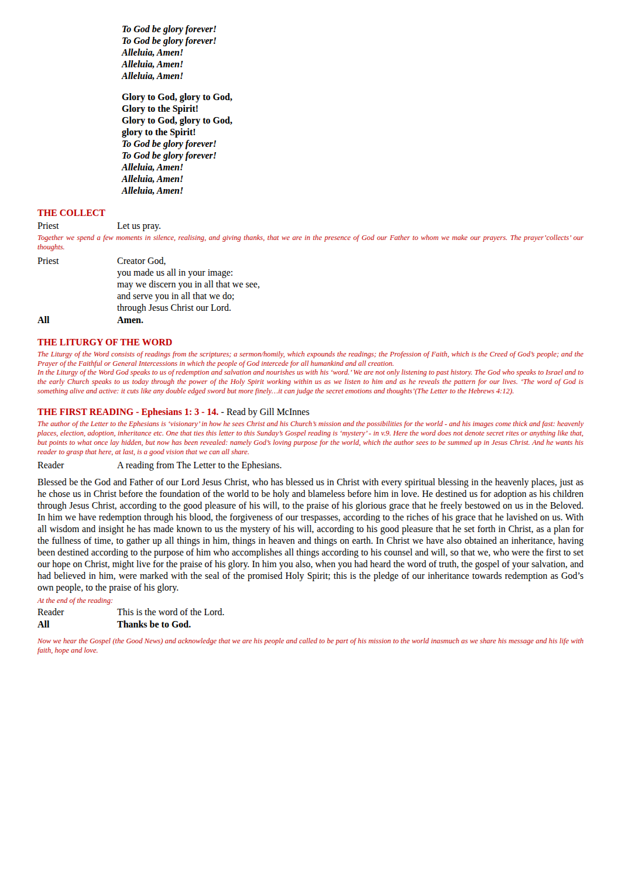To God be glory forever!
To God be glory forever!
Alleluia, Amen!
Alleluia, Amen!
Alleluia, Amen!
Glory to God, glory to God,
Glory to the Spirit!
Glory to God, glory to God,
glory to the Spirit!
To God be glory forever!
To God be glory forever!
Alleluia, Amen!
Alleluia, Amen!
Alleluia, Amen!
The Collect
| Priest | Let us pray. |
Together we spend a few moments in silence, realising, and giving thanks, that we are in the presence of God our Father to whom we make our prayers. The prayer’collects’ our thoughts.
| Priest | Creator God, you made us all in your image: may we discern you in all that we see, and serve you in all that we do; through Jesus Christ our Lord. |
| All | Amen. |
The Liturgy of the Word
The Liturgy of the Word consists of readings from the scriptures; a sermon/homily, which expounds the readings; the Profession of Faith, which is the Creed of God’s people; and the Prayer of the Faithful or General Intercessions in which the people of God intercede for all humankind and all creation.
In the Liturgy of the Word God speaks to us of redemption and salvation and nourishes us with his ‘word.’ We are not only listening to past history. The God who speaks to Israel and to the early Church speaks to us today through the power of the Holy Spirit working within us as we listen to him and as he reveals the pattern for our lives. ‘The word of God is something alive and active: it cuts like any double edged sword but more finely…it can judge the secret emotions and thoughts’(The Letter to the Hebrews 4:12).
THE FIRST READING - Ephesians 1: 3 - 14. - Read by Gill McInnes
The author of the Letter to the Ephesians is ‘visionary’ in how he sees Christ and his Church’s mission and the possibilities for the world - and his images come thick and fast: heavenly places, election, adoption, inheritance etc. One that ties this letter to this Sunday’s Gospel reading is ‘mystery’ - in v.9. Here the word does not denote secret rites or anything like that, but points to what once lay hidden, but now has been revealed: namely God’s loving purpose for the world, which the author sees to be summed up in Jesus Christ. And he wants his reader to grasp that here, at last, is a good vision that we can all share.
| Reader | A reading from The Letter to the Ephesians. |
Blessed be the God and Father of our Lord Jesus Christ, who has blessed us in Christ with every spiritual blessing in the heavenly places, just as he chose us in Christ before the foundation of the world to be holy and blameless before him in love. He destined us for adoption as his children through Jesus Christ, according to the good pleasure of his will, to the praise of his glorious grace that he freely bestowed on us in the Beloved. In him we have redemption through his blood, the forgiveness of our trespasses, according to the riches of his grace that he lavished on us. With all wisdom and insight he has made known to us the mystery of his will, according to his good pleasure that he set forth in Christ, as a plan for the fullness of time, to gather up all things in him, things in heaven and things on earth. In Christ we have also obtained an inheritance, having been destined according to the purpose of him who accomplishes all things according to his counsel and will, so that we, who were the first to set our hope on Christ, might live for the praise of his glory. In him you also, when you had heard the word of truth, the gospel of your salvation, and had believed in him, were marked with the seal of the promised Holy Spirit; this is the pledge of our inheritance towards redemption as God’s own people, to the praise of his glory.
At the end of the reading:
| Reader | This is the word of the Lord. |
| All | Thanks be to God. |
Now we hear the Gospel (the Good News) and acknowledge that we are his people and called to be part of his mission to the world inasmuch as we share his message and his life with faith, hope and love.